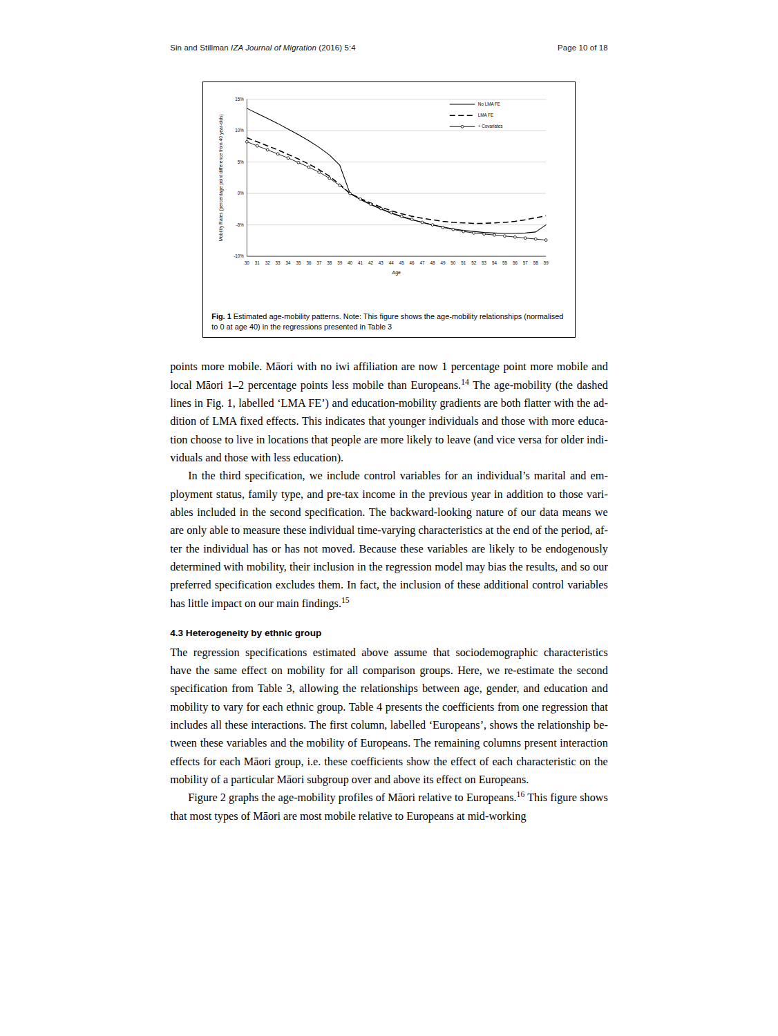Sin and Stillman IZA Journal of Migration (2016) 5:4
Page 10 of 18
15% 10% 5% 0% -5% -10% Mobility Rates (percentage point difference from 40 year-olds) 30 31 32 33 34 35 36 37 38 39 40 41 42 43 44 45 46 47 48 49 50 51 52 53 54 55 56 57 58 59 Age No LMA FE LMA FE + Covariates
Fig. 1 Estimated age-mobility patterns. Note: This figure shows the age-mobility relationships (normalised to 0 at age 40) in the regressions presented in Table 3
points more mobile. Māori with no iwi affiliation are now 1 percentage point more mobile and local Māori 1–2 percentage points less mobile than Europeans.14 The age-mobility (the dashed lines in Fig. 1, labelled ‘LMA FE’) and education-mobility gradients are both flatter with the addition of LMA fixed effects. This indicates that younger individuals and those with more education choose to live in locations that people are more likely to leave (and vice versa for older individuals and those with less education).
In the third specification, we include control variables for an individual’s marital and employment status, family type, and pre-tax income in the previous year in addition to those variables included in the second specification. The backward-looking nature of our data means we are only able to measure these individual time-varying characteristics at the end of the period, after the individual has or has not moved. Because these variables are likely to be endogenously determined with mobility, their inclusion in the regression model may bias the results, and so our preferred specification excludes them. In fact, the inclusion of these additional control variables has little impact on our main findings.15
4.3 Heterogeneity by ethnic group
The regression specifications estimated above assume that sociodemographic characteristics have the same effect on mobility for all comparison groups. Here, we re-estimate the second specification from Table 3, allowing the relationships between age, gender, and education and mobility to vary for each ethnic group. Table 4 presents the coefficients from one regression that includes all these interactions. The first column, labelled ‘Europeans’, shows the relationship between these variables and the mobility of Europeans. The remaining columns present interaction effects for each Māori group, i.e. these coefficients show the effect of each characteristic on the mobility of a particular Māori subgroup over and above its effect on Europeans.
Figure 2 graphs the age-mobility profiles of Māori relative to Europeans.16 This figure shows that most types of Māori are most mobile relative to Europeans at mid-working